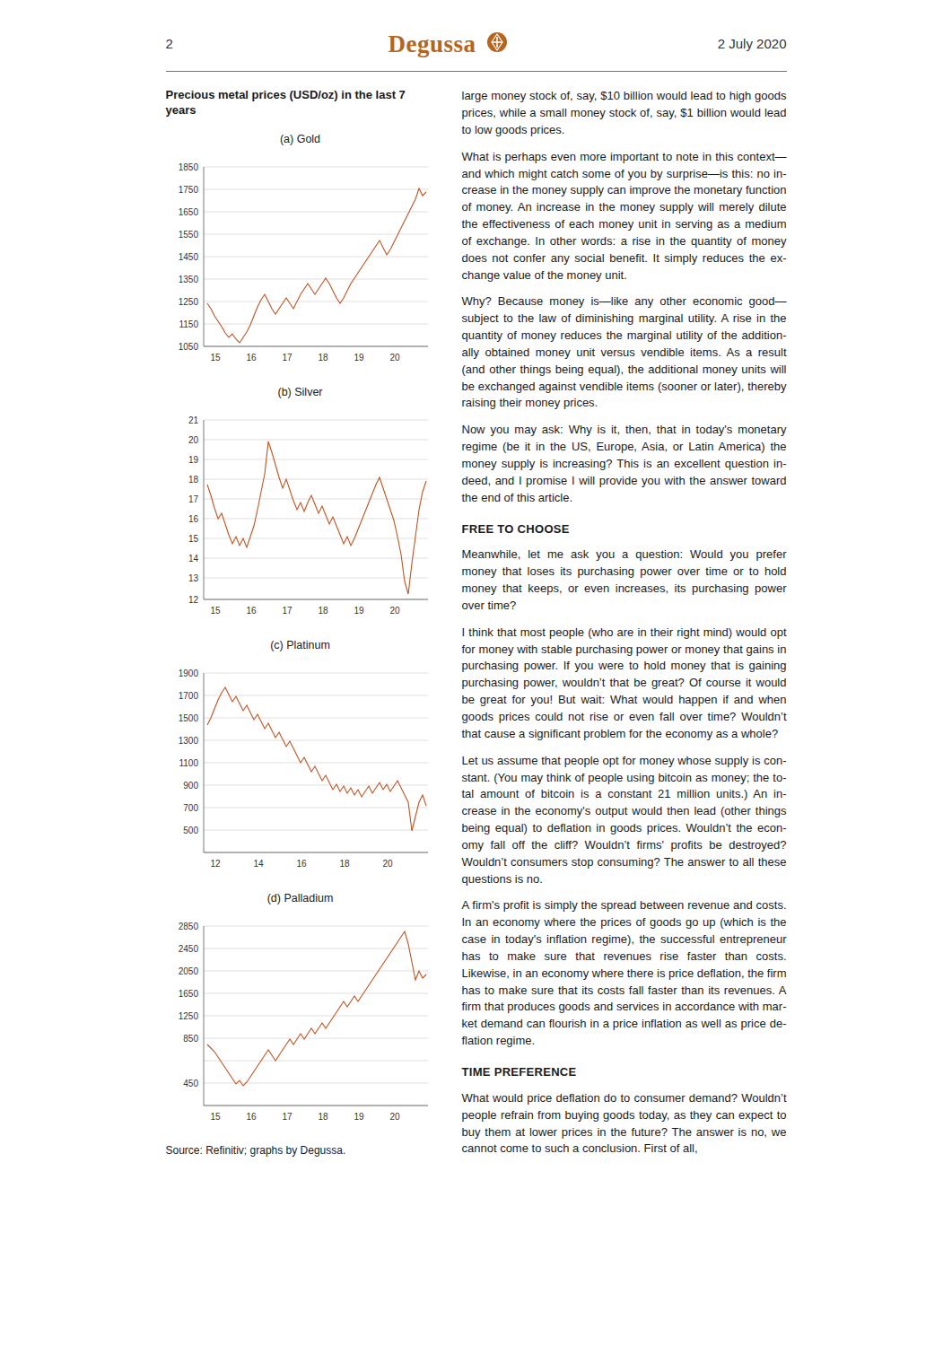2
Degussa
2 July 2020
Precious metal prices (USD/oz) in the last 7 years
(a) Gold
1850 1750 1650 1550 1450 1350 1250 1150 1050 15 16 17 18 19 20
(b) Silver
21 20 19 18 17 16 15 14 13 12 15 16 17 18 19 20
(c) Platinum
1900 1700 1500 1300 1100 900 700 500 12 14 16 18 20
(d) Palladium
2850 2450 2050 1650 1250 850 450 15 16 17 18 19 20
Source: Refinitiv; graphs by Degussa.
large money stock of, say, $10 billion would lead to high goods prices, while a small money stock of, say, $1 billion would lead to low goods prices.
What is perhaps even more important to note in this context—and which might catch some of you by surprise—is this: no increase in the money supply can improve the monetary function of money. An increase in the money supply will merely dilute the effectiveness of each money unit in serving as a medium of exchange. In other words: a rise in the quantity of money does not confer any social benefit. It simply reduces the exchange value of the money unit.
Why? Because money is—like any other economic good—subject to the law of diminishing marginal utility. A rise in the quantity of money reduces the marginal utility of the additionally obtained money unit versus vendible items. As a result (and other things being equal), the additional money units will be exchanged against vendible items (sooner or later), thereby raising their money prices.
Now you may ask: Why is it, then, that in today's monetary regime (be it in the US, Europe, Asia, or Latin America) the money supply is increasing? This is an excellent question indeed, and I promise I will provide you with the answer toward the end of this article.
Free to choose
Meanwhile, let me ask you a question: Would you prefer money that loses its purchasing power over time or to hold money that keeps, or even increases, its purchasing power over time?
I think that most people (who are in their right mind) would opt for money with stable purchasing power or money that gains in purchasing power. If you were to hold money that is gaining purchasing power, wouldn’t that be great? Of course it would be great for you! But wait: What would happen if and when goods prices could not rise or even fall over time? Wouldn’t that cause a significant problem for the economy as a whole?
Let us assume that people opt for money whose supply is constant. (You may think of people using bitcoin as money; the total amount of bitcoin is a constant 21 million units.) An increase in the economy's output would then lead (other things being equal) to deflation in goods prices. Wouldn’t the economy fall off the cliff? Wouldn’t firms' profits be destroyed? Wouldn’t consumers stop consuming? The answer to all these questions is no.
A firm's profit is simply the spread between revenue and costs. In an economy where the prices of goods go up (which is the case in today's inflation regime), the successful entrepreneur has to make sure that revenues rise faster than costs. Likewise, in an economy where there is price deflation, the firm has to make sure that its costs fall faster than its revenues. A firm that produces goods and services in accordance with market demand can flourish in a price inflation as well as price deflation regime.
Time preference
What would price deflation do to consumer demand? Wouldn’t people refrain from buying goods today, as they can expect to buy them at lower prices in the future? The answer is no, we cannot come to such a conclusion. First of all,